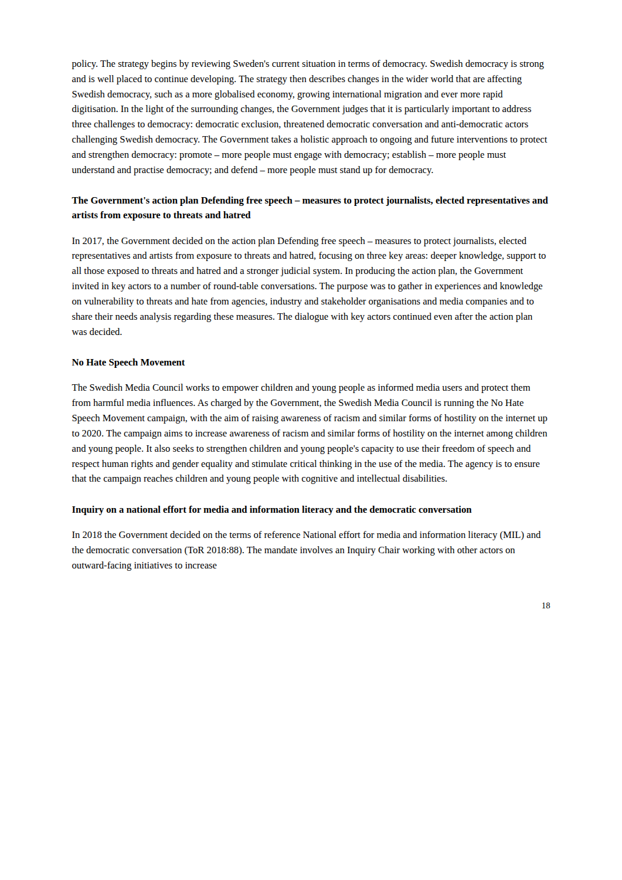policy. The strategy begins by reviewing Sweden's current situation in terms of democracy. Swedish democracy is strong and is well placed to continue developing. The strategy then describes changes in the wider world that are affecting Swedish democracy, such as a more globalised economy, growing international migration and ever more rapid digitisation. In the light of the surrounding changes, the Government judges that it is particularly important to address three challenges to democracy: democratic exclusion, threatened democratic conversation and anti-democratic actors challenging Swedish democracy. The Government takes a holistic approach to ongoing and future interventions to protect and strengthen democracy: promote – more people must engage with democracy; establish – more people must understand and practise democracy; and defend – more people must stand up for democracy.
The Government's action plan Defending free speech – measures to protect journalists, elected representatives and artists from exposure to threats and hatred
In 2017, the Government decided on the action plan Defending free speech – measures to protect journalists, elected representatives and artists from exposure to threats and hatred, focusing on three key areas: deeper knowledge, support to all those exposed to threats and hatred and a stronger judicial system. In producing the action plan, the Government invited in key actors to a number of round-table conversations. The purpose was to gather in experiences and knowledge on vulnerability to threats and hate from agencies, industry and stakeholder organisations and media companies and to share their needs analysis regarding these measures. The dialogue with key actors continued even after the action plan was decided.
No Hate Speech Movement
The Swedish Media Council works to empower children and young people as informed media users and protect them from harmful media influences. As charged by the Government, the Swedish Media Council is running the No Hate Speech Movement campaign, with the aim of raising awareness of racism and similar forms of hostility on the internet up to 2020. The campaign aims to increase awareness of racism and similar forms of hostility on the internet among children and young people. It also seeks to strengthen children and young people's capacity to use their freedom of speech and respect human rights and gender equality and stimulate critical thinking in the use of the media. The agency is to ensure that the campaign reaches children and young people with cognitive and intellectual disabilities.
Inquiry on a national effort for media and information literacy and the democratic conversation
In 2018 the Government decided on the terms of reference National effort for media and information literacy (MIL) and the democratic conversation (ToR 2018:88). The mandate involves an Inquiry Chair working with other actors on outward-facing initiatives to increase
18